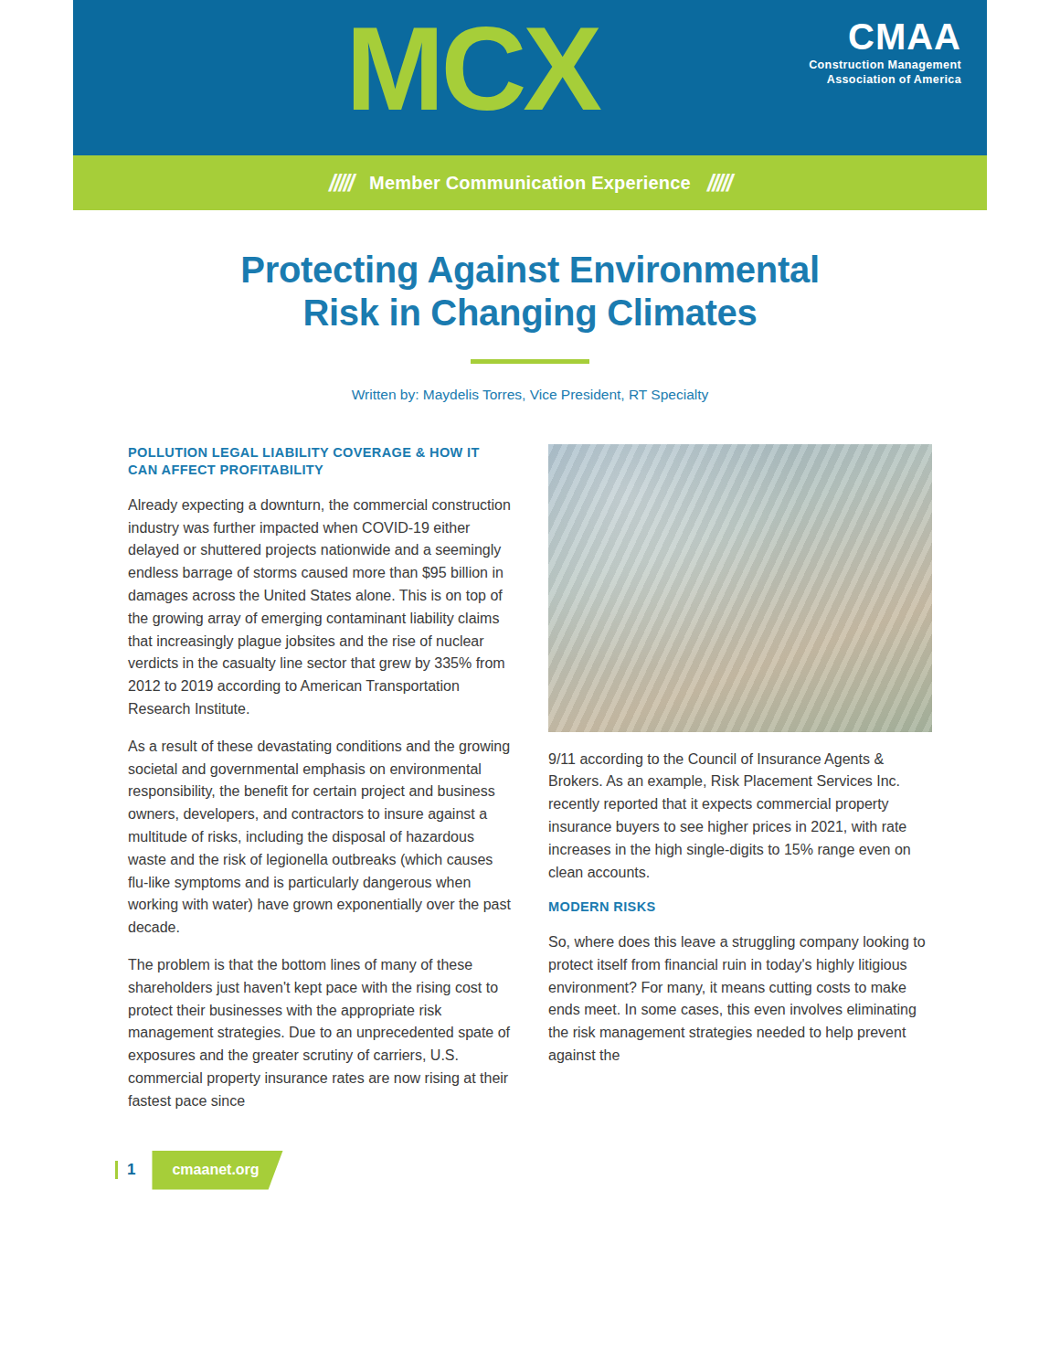MCX
CMAA Construction Management
Association of America
///// Member Communication Experience /////
Protecting Against Environmental
Risk in Changing Climates
Written by: Maydelis Torres, Vice President, RT Specialty
Pollution Legal Liability Coverage & How It Can Affect Profitability
Already expecting a downturn, the commercial construction industry was further impacted when COVID-19 either delayed or shuttered projects nationwide and a seemingly endless barrage of storms caused more than $95 billion in damages across the United States alone. This is on top of the growing array of emerging contaminant liability claims that increasingly plague jobsites and the rise of nuclear verdicts in the casualty line sector that grew by 335% from 2012 to 2019 according to American Transportation Research Institute.
As a result of these devastating conditions and the growing societal and governmental emphasis on environmental responsibility, the benefit for certain project and business owners, developers, and contractors to insure against a multitude of risks, including the disposal of hazardous waste and the risk of legionella outbreaks (which causes flu-like symptoms and is particularly dangerous when working with water) have grown exponentially over the past decade.
The problem is that the bottom lines of many of these shareholders just haven't kept pace with the rising cost to protect their businesses with the appropriate risk management strategies. Due to an unprecedented spate of exposures and the greater scrutiny of carriers, U.S. commercial property insurance rates are now rising at their fastest pace since
9/11 according to the Council of Insurance Agents & Brokers. As an example, Risk Placement Services Inc. recently reported that it expects commercial property insurance buyers to see higher prices in 2021, with rate increases in the high single-digits to 15% range even on clean accounts.
Modern Risks
So, where does this leave a struggling company looking to protect itself from financial ruin in today's highly litigious environment? For many, it means cutting costs to make ends meet. In some cases, this even involves eliminating the risk management strategies needed to help prevent against the
1
cmaanet.org